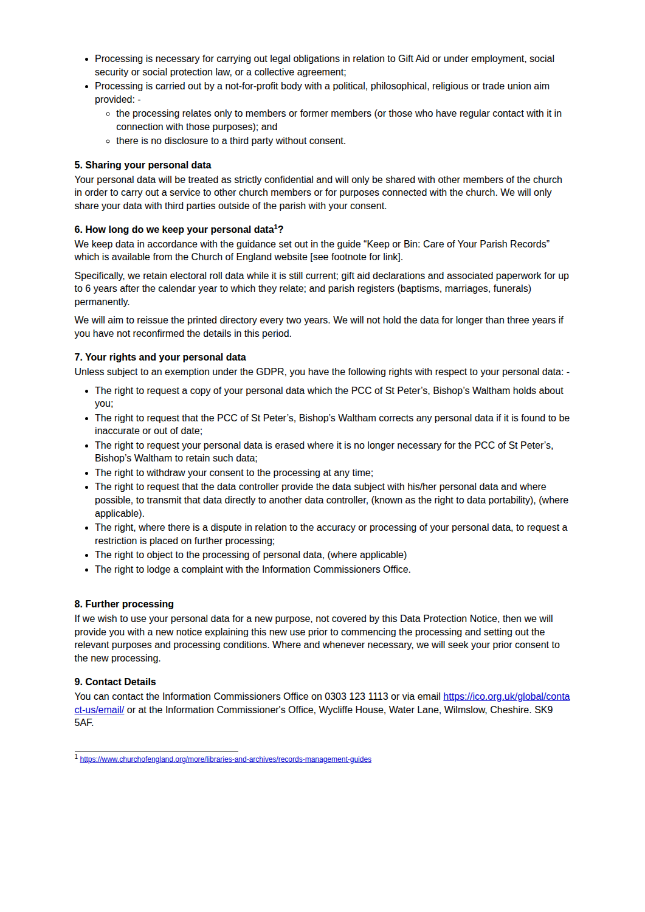Processing is necessary for carrying out legal obligations in relation to Gift Aid or under employment, social security or social protection law, or a collective agreement;
Processing is carried out by a not-for-profit body with a political, philosophical, religious or trade union aim provided: -
the processing relates only to members or former members (or those who have regular contact with it in connection with those purposes); and
there is no disclosure to a third party without consent.
5. Sharing your personal data
Your personal data will be treated as strictly confidential and will only be shared with other members of the church in order to carry out a service to other church members or for purposes connected with the church. We will only share your data with third parties outside of the parish with your consent.
6. How long do we keep your personal data1?
We keep data in accordance with the guidance set out in the guide “Keep or Bin: Care of Your Parish Records” which is available from the Church of England website [see footnote for link].
Specifically, we retain electoral roll data while it is still current; gift aid declarations and associated paperwork for up to 6 years after the calendar year to which they relate; and parish registers (baptisms, marriages, funerals) permanently.
We will aim to reissue the printed directory every two years. We will not hold the data for longer than three years if you have not reconfirmed the details in this period.
7. Your rights and your personal data
Unless subject to an exemption under the GDPR, you have the following rights with respect to your personal data: -
The right to request a copy of your personal data which the PCC of St Peter’s, Bishop’s Waltham holds about you;
The right to request that the PCC of St Peter’s, Bishop’s Waltham corrects any personal data if it is found to be inaccurate or out of date;
The right to request your personal data is erased where it is no longer necessary for the PCC of St Peter’s, Bishop’s Waltham to retain such data;
The right to withdraw your consent to the processing at any time;
The right to request that the data controller provide the data subject with his/her personal data and where possible, to transmit that data directly to another data controller, (known as the right to data portability), (where applicable).
The right, where there is a dispute in relation to the accuracy or processing of your personal data, to request a restriction is placed on further processing;
The right to object to the processing of personal data, (where applicable)
The right to lodge a complaint with the Information Commissioners Office.
8. Further processing
If we wish to use your personal data for a new purpose, not covered by this Data Protection Notice, then we will provide you with a new notice explaining this new use prior to commencing the processing and setting out the relevant purposes and processing conditions. Where and whenever necessary, we will seek your prior consent to the new processing.
9. Contact Details
You can contact the Information Commissioners Office on 0303 123 1113 or via email https://ico.org.uk/global/contact-us/email/ or at the Information Commissioner's Office, Wycliffe House, Water Lane, Wilmslow, Cheshire. SK9 5AF.
1 https://www.churchofengland.org/more/libraries-and-archives/records-management-guides